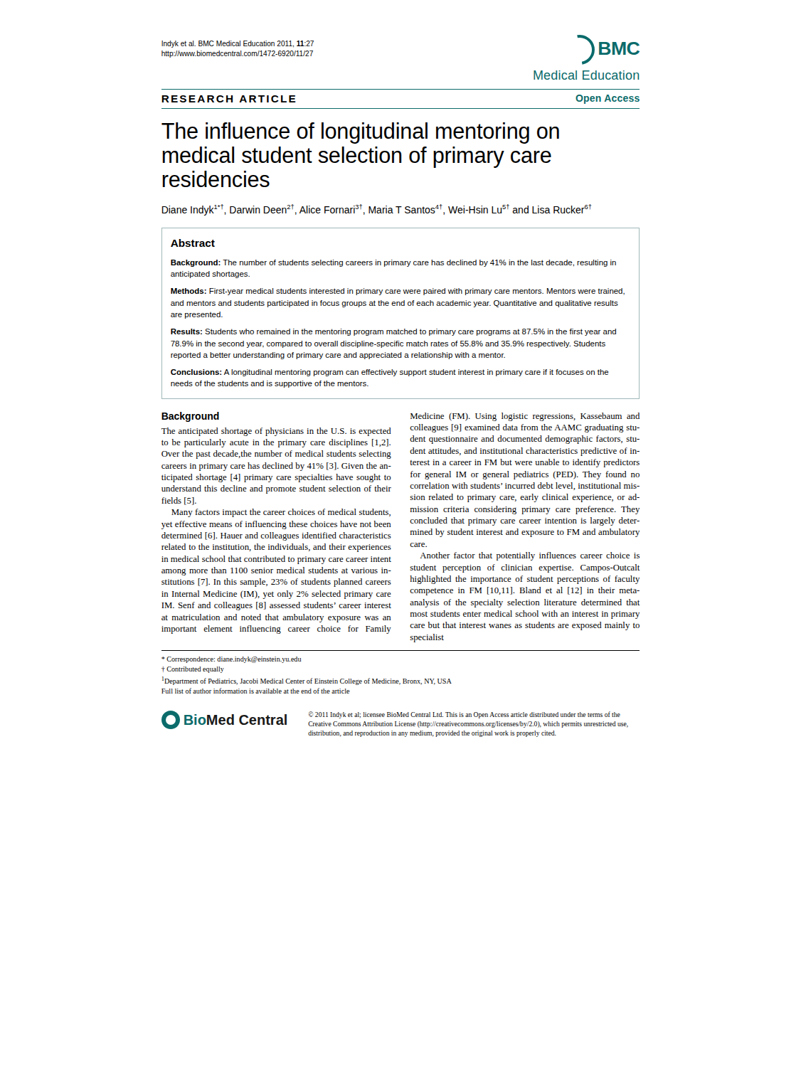Indyk et al. BMC Medical Education 2011, 11:27
http://www.biomedcentral.com/1472-6920/11/27
BMC
Medical Education
RESEARCH ARTICLE
Open Access
The influence of longitudinal mentoring on medical student selection of primary care residencies
Diane Indyk1*†, Darwin Deen2†, Alice Fornari3†, Maria T Santos4†, Wei-Hsin Lu5† and Lisa Rucker6†
Abstract
Background: The number of students selecting careers in primary care has declined by 41% in the last decade, resulting in anticipated shortages.
Methods: First-year medical students interested in primary care were paired with primary care mentors. Mentors were trained, and mentors and students participated in focus groups at the end of each academic year. Quantitative and qualitative results are presented.
Results: Students who remained in the mentoring program matched to primary care programs at 87.5% in the first year and 78.9% in the second year, compared to overall discipline-specific match rates of 55.8% and 35.9% respectively. Students reported a better understanding of primary care and appreciated a relationship with a mentor.
Conclusions: A longitudinal mentoring program can effectively support student interest in primary care if it focuses on the needs of the students and is supportive of the mentors.
Background
The anticipated shortage of physicians in the U.S. is expected to be particularly acute in the primary care disciplines [1,2]. Over the past decade,the number of medical students selecting careers in primary care has declined by 41% [3]. Given the anticipated shortage [4] primary care specialties have sought to understand this decline and promote student selection of their fields [5].
Many factors impact the career choices of medical students, yet effective means of influencing these choices have not been determined [6]. Hauer and colleagues identified characteristics related to the institution, the individuals, and their experiences in medical school that contributed to primary care career intent among more than 1100 senior medical students at various institutions [7]. In this sample, 23% of students planned careers in Internal Medicine (IM), yet only 2% selected primary care IM. Senf and colleagues [8] assessed students’ career interest at matriculation and noted that ambulatory exposure was an important element influencing career choice for Family Medicine (FM). Using logistic regressions, Kassebaum and colleagues [9] examined data from the AAMC graduating student questionnaire and documented demographic factors, student attitudes, and institutional characteristics predictive of interest in a career in FM but were unable to identify predictors for general IM or general pediatrics (PED). They found no correlation with students’ incurred debt level, institutional mission related to primary care, early clinical experience, or admission criteria considering primary care preference. They concluded that primary care career intention is largely determined by student interest and exposure to FM and ambulatory care.
Another factor that potentially influences career choice is student perception of clinician expertise. Campos-Outcalt highlighted the importance of student perceptions of faculty competence in FM [10,11]. Bland et al [12] in their meta-analysis of the specialty selection literature determined that most students enter medical school with an interest in primary care but that interest wanes as students are exposed mainly to specialist
* Correspondence: diane.indyk@einstein.yu.edu
† Contributed equally
1Department of Pediatrics, Jacobi Medical Center of Einstein College of Medicine, Bronx, NY, USA
Full list of author information is available at the end of the article
Bio Med Central
© 2011 Indyk et al; licensee BioMed Central Ltd. This is an Open Access article distributed under the terms of the Creative Commons Attribution License (http://creativecommons.org/licenses/by/2.0), which permits unrestricted use, distribution, and reproduction in any medium, provided the original work is properly cited.